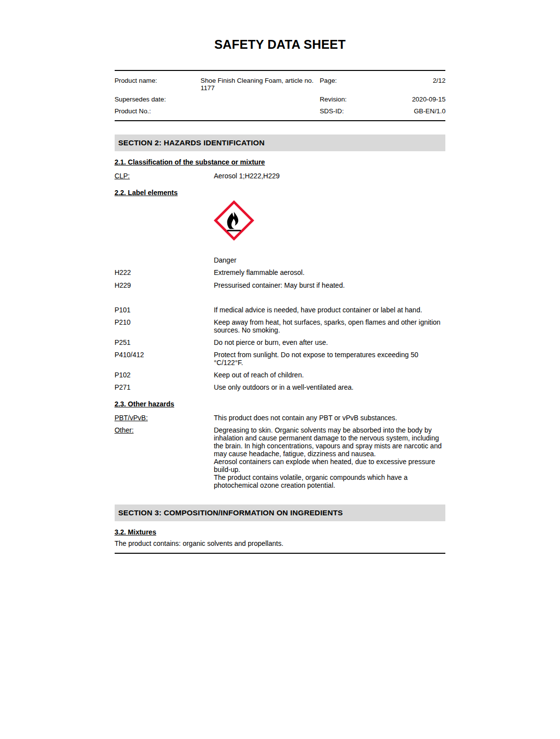SAFETY DATA SHEET
| Product name: | Shoe Finish Cleaning Foam, article no. 1177 | Page: | 2/12 |
| Supersedes date: | | Revision: | 2020-09-15 |
| Product No.: | | SDS-ID: | GB-EN/1.0 |
SECTION 2: HAZARDS IDENTIFICATION
2.1. Classification of the substance or mixture
| CLP: | Aerosol 1;H222,H229 |
2.2. Label elements
| | Danger |
| H222 | Extremely flammable aerosol. |
| H229 | Pressurised container: May burst if heated. |
| P101 | If medical advice is needed, have product container or label at hand. |
| P210 | Keep away from heat, hot surfaces, sparks, open flames and other ignition sources. No smoking. |
| P251 | Do not pierce or burn, even after use. |
| P410/412 | Protect from sunlight. Do not expose to temperatures exceeding 50 °C/122°F. |
| P102 | Keep out of reach of children. |
| P271 | Use only outdoors or in a well-ventilated area. |
2.3. Other hazards
| PBT/vPvB: | This product does not contain any PBT or vPvB substances. |
| Other: | Degreasing to skin. Organic solvents may be absorbed into the body by inhalation and cause permanent damage to the nervous system, including the brain. In high concentrations, vapours and spray mists are narcotic and may cause headache, fatigue, dizziness and nausea. Aerosol containers can explode when heated, due to excessive pressure build-up. The product contains volatile, organic compounds which have a photochemical ozone creation potential. |
SECTION 3: COMPOSITION/INFORMATION ON INGREDIENTS
3.2. Mixtures
The product contains: organic solvents and propellants.